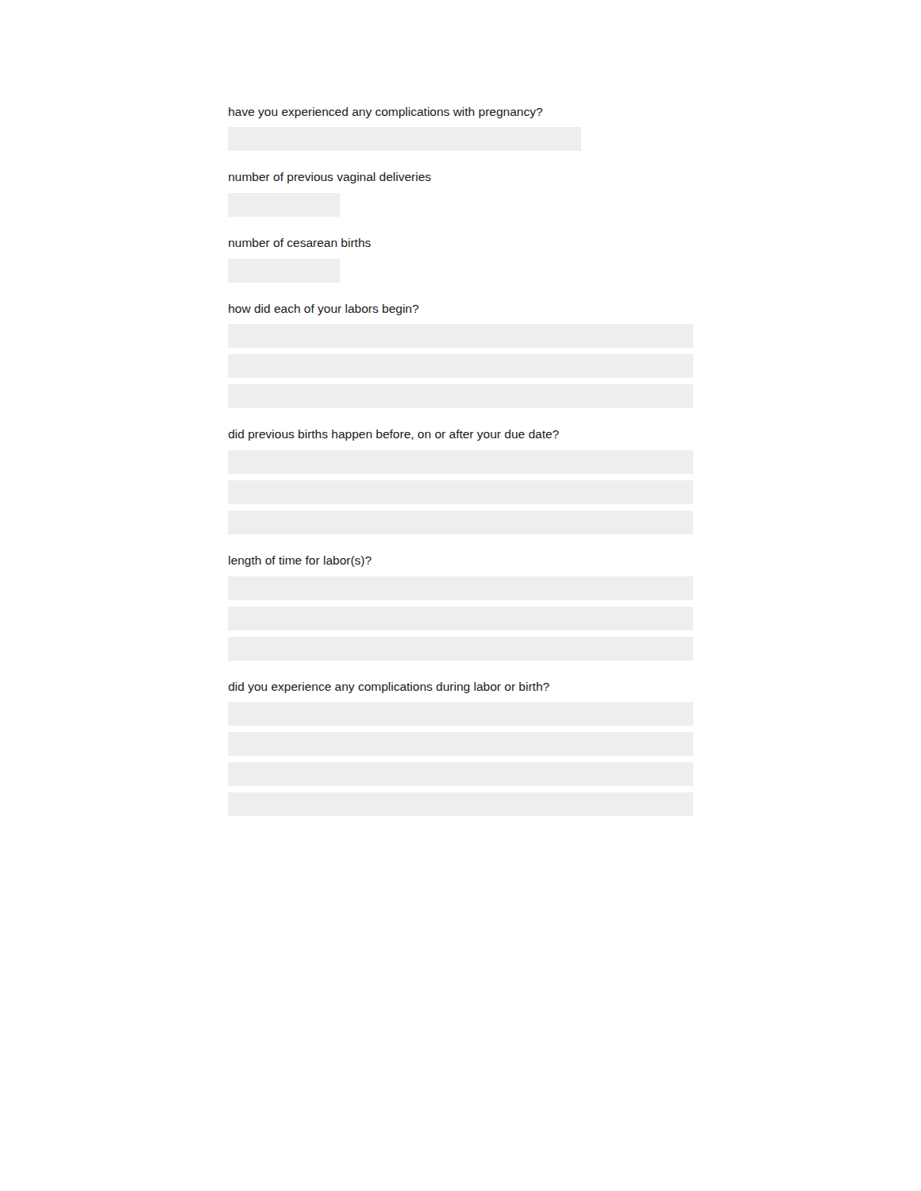have you experienced any complications with pregnancy?
number of previous vaginal deliveries
number of cesarean births
how did each of your labors begin?
did previous births happen before, on or after your due date?
length of time for labor(s)?
did you experience any complications during labor or birth?